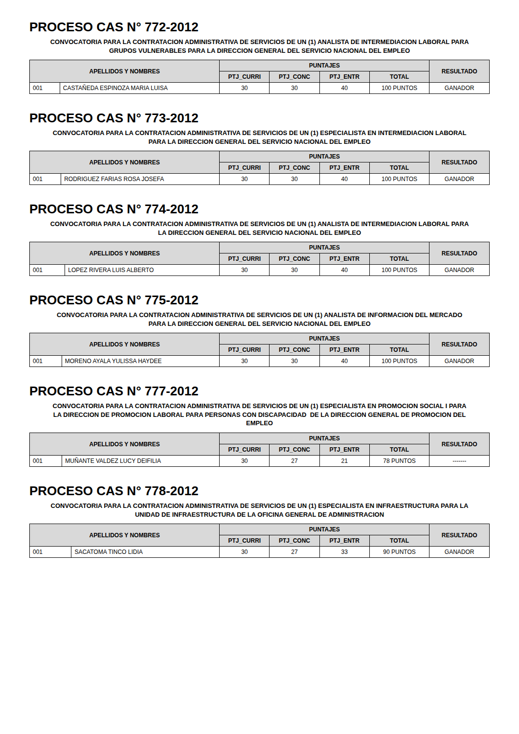PROCESO CAS N° 772-2012
CONVOCATORIA PARA LA CONTRATACION ADMINISTRATIVA DE SERVICIOS DE UN (1) ANALISTA DE INTERMEDIACION LABORAL PARA GRUPOS VULNERABLES PARA LA DIRECCION GENERAL DEL SERVICIO NACIONAL DEL EMPLEO
| APELLIDOS Y NOMBRES | PUNTAJES | RESULTADO |
| --- | --- | --- |
| PTJ_CURRI | PTJ_CONC | PTJ_ENTR | TOTAL |
| 001 | CASTAÑEDA ESPINOZA MARIA LUISA | 30 | 30 | 40 | 100 PUNTOS | GANADOR |
PROCESO CAS N° 773-2012
CONVOCATORIA PARA LA CONTRATACION ADMINISTRATIVA DE SERVICIOS DE UN (1) ESPECIALISTA EN INTERMEDIACION LABORAL PARA LA DIRECCION GENERAL DEL SERVICIO NACIONAL DEL EMPLEO
| APELLIDOS Y NOMBRES | PUNTAJES | RESULTADO |
| --- | --- | --- |
| PTJ_CURRI | PTJ_CONC | PTJ_ENTR | TOTAL |
| 001 | RODRIGUEZ FARIAS ROSA JOSEFA | 30 | 30 | 40 | 100 PUNTOS | GANADOR |
PROCESO CAS N° 774-2012
CONVOCATORIA PARA LA CONTRATACION ADMINISTRATIVA DE SERVICIOS DE UN (1) ANALISTA DE INTERMEDIACION LABORAL PARA LA DIRECCION GENERAL DEL SERVICIO NACIONAL DEL EMPLEO
| APELLIDOS Y NOMBRES | PUNTAJES | RESULTADO |
| --- | --- | --- |
| PTJ_CURRI | PTJ_CONC | PTJ_ENTR | TOTAL |
| 001 | LOPEZ RIVERA LUIS ALBERTO | 30 | 30 | 40 | 100 PUNTOS | GANADOR |
PROCESO CAS N° 775-2012
CONVOCATORIA PARA LA CONTRATACION ADMINISTRATIVA DE SERVICIOS DE UN (1) ANALISTA DE INFORMACION DEL MERCADO PARA LA DIRECCION GENERAL DEL SERVICIO NACIONAL DEL EMPLEO
| APELLIDOS Y NOMBRES | PUNTAJES | RESULTADO |
| --- | --- | --- |
| PTJ_CURRI | PTJ_CONC | PTJ_ENTR | TOTAL |
| 001 | MORENO AYALA YULISSA HAYDEE | 30 | 30 | 40 | 100 PUNTOS | GANADOR |
PROCESO CAS N° 777-2012
CONVOCATORIA PARA LA CONTRATACION ADMINISTRATIVA DE SERVICIOS DE UN (1) ESPECIALISTA EN PROMOCION SOCIAL I PARA LA DIRECCION DE PROMOCION LABORAL PARA PERSONAS CON DISCAPACIDAD DE LA DIRECCION GENERAL DE PROMOCION DEL EMPLEO
| APELLIDOS Y NOMBRES | PUNTAJES | RESULTADO |
| --- | --- | --- |
| PTJ_CURRI | PTJ_CONC | PTJ_ENTR | TOTAL |
| 001 | MUÑANTE VALDEZ LUCY DEIFILIA | 30 | 27 | 21 | 78 PUNTOS | ------- |
PROCESO CAS N° 778-2012
CONVOCATORIA PARA LA CONTRATACION ADMINISTRATIVA DE SERVICIOS DE UN (1) ESPECIALISTA EN INFRAESTRUCTURA PARA LA UNIDAD DE INFRAESTRUCTURA DE LA OFICINA GENERAL DE ADMINISTRACION
| APELLIDOS Y NOMBRES | PUNTAJES | RESULTADO |
| --- | --- | --- |
| PTJ_CURRI | PTJ_CONC | PTJ_ENTR | TOTAL |
| 001 | SACATOMA TINCO LIDIA | 30 | 27 | 33 | 90 PUNTOS | GANADOR |